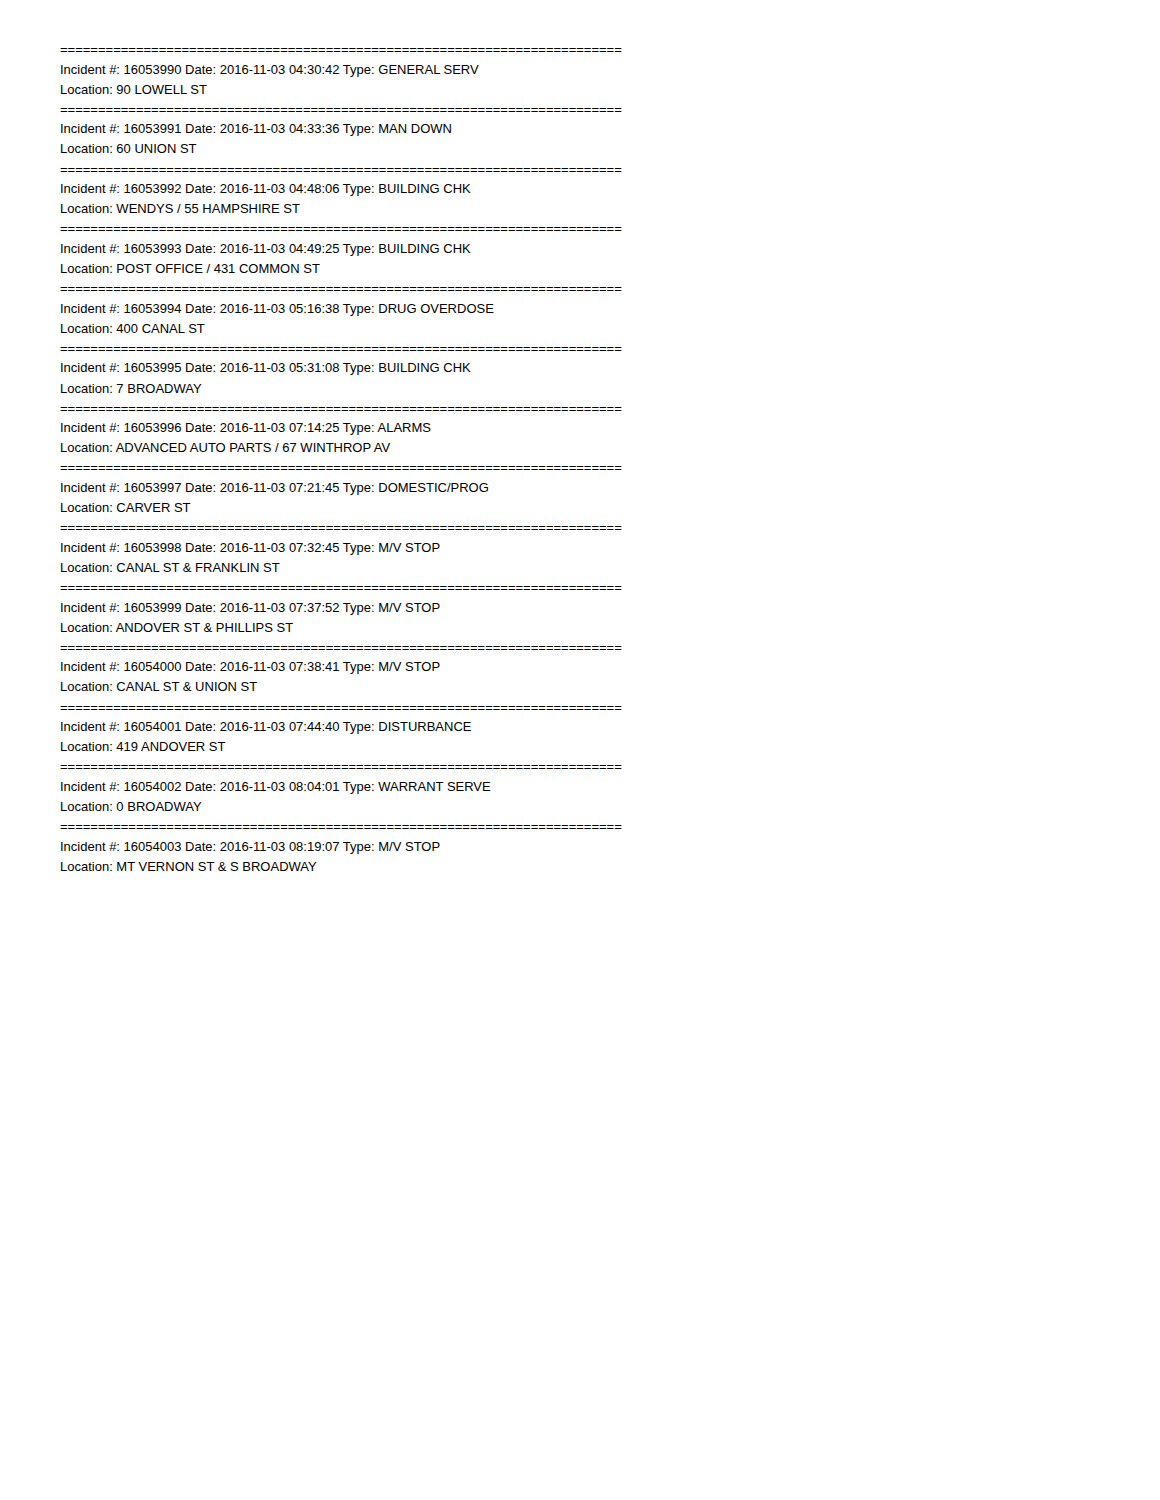==========================================================================
Incident #: 16053990 Date: 2016-11-03 04:30:42 Type: GENERAL SERV
Location: 90 LOWELL ST
==========================================================================
Incident #: 16053991 Date: 2016-11-03 04:33:36 Type: MAN DOWN
Location: 60 UNION ST
==========================================================================
Incident #: 16053992 Date: 2016-11-03 04:48:06 Type: BUILDING CHK
Location: WENDYS / 55 HAMPSHIRE ST
==========================================================================
Incident #: 16053993 Date: 2016-11-03 04:49:25 Type: BUILDING CHK
Location: POST OFFICE / 431 COMMON ST
==========================================================================
Incident #: 16053994 Date: 2016-11-03 05:16:38 Type: DRUG OVERDOSE
Location: 400 CANAL ST
==========================================================================
Incident #: 16053995 Date: 2016-11-03 05:31:08 Type: BUILDING CHK
Location: 7 BROADWAY
==========================================================================
Incident #: 16053996 Date: 2016-11-03 07:14:25 Type: ALARMS
Location: ADVANCED AUTO PARTS / 67 WINTHROP AV
==========================================================================
Incident #: 16053997 Date: 2016-11-03 07:21:45 Type: DOMESTIC/PROG
Location: CARVER ST
==========================================================================
Incident #: 16053998 Date: 2016-11-03 07:32:45 Type: M/V STOP
Location: CANAL ST & FRANKLIN ST
==========================================================================
Incident #: 16053999 Date: 2016-11-03 07:37:52 Type: M/V STOP
Location: ANDOVER ST & PHILLIPS ST
==========================================================================
Incident #: 16054000 Date: 2016-11-03 07:38:41 Type: M/V STOP
Location: CANAL ST & UNION ST
==========================================================================
Incident #: 16054001 Date: 2016-11-03 07:44:40 Type: DISTURBANCE
Location: 419 ANDOVER ST
==========================================================================
Incident #: 16054002 Date: 2016-11-03 08:04:01 Type: WARRANT SERVE
Location: 0 BROADWAY
==========================================================================
Incident #: 16054003 Date: 2016-11-03 08:19:07 Type: M/V STOP
Location: MT VERNON ST & S BROADWAY